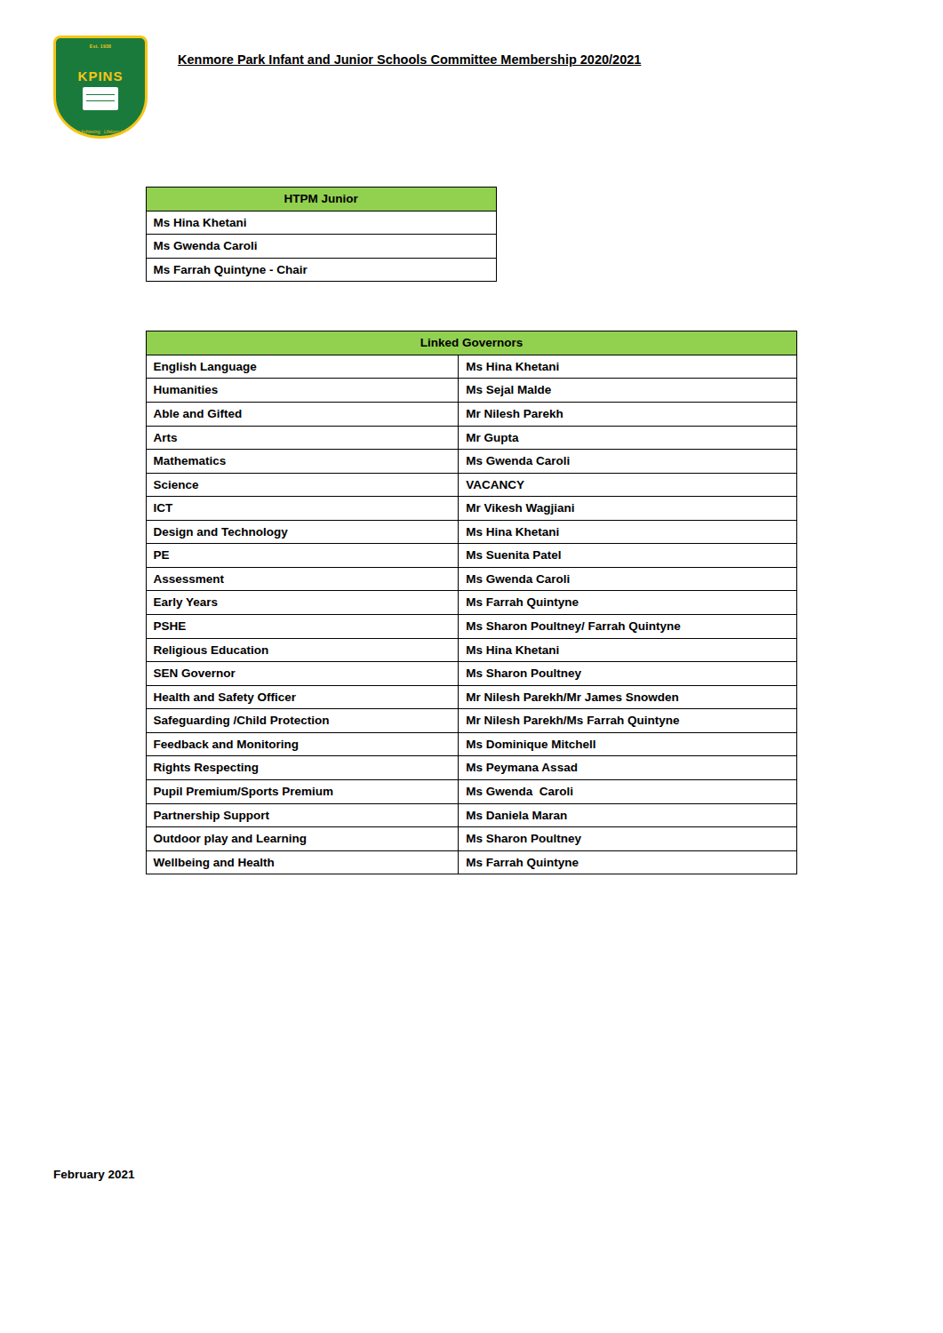Est. 1938 KPINS
Together Achieving Lifelong Learning
Kenmore Park Infant and Junior Schools Committee Membership 2020/2021
| HTPM Junior |
| --- |
| Ms Hina Khetani |
| Ms Gwenda Caroli |
| Ms Farrah Quintyne - Chair |
| Linked Governors |
| --- |
| English Language | Ms Hina Khetani |
| Humanities | Ms Sejal Malde |
| Able and Gifted | Mr Nilesh Parekh |
| Arts | Mr Gupta |
| Mathematics | Ms Gwenda Caroli |
| Science | VACANCY |
| ICT | Mr Vikesh Wagjiani |
| Design and Technology | Ms Hina Khetani |
| PE | Ms Suenita Patel |
| Assessment | Ms Gwenda Caroli |
| Early Years | Ms Farrah Quintyne |
| PSHE | Ms Sharon Poultney/ Farrah Quintyne |
| Religious Education | Ms Hina Khetani |
| SEN Governor | Ms Sharon Poultney |
| Health and Safety Officer | Mr Nilesh Parekh/Mr James Snowden |
| Safeguarding /Child Protection | Mr Nilesh Parekh/Ms Farrah Quintyne |
| Feedback and Monitoring | Ms Dominique Mitchell |
| Rights Respecting | Ms Peymana Assad |
| Pupil Premium/Sports Premium | Ms Gwenda Caroli |
| Partnership Support | Ms Daniela Maran |
| Outdoor play and Learning | Ms Sharon Poultney |
| Wellbeing and Health | Ms Farrah Quintyne |
February 2021